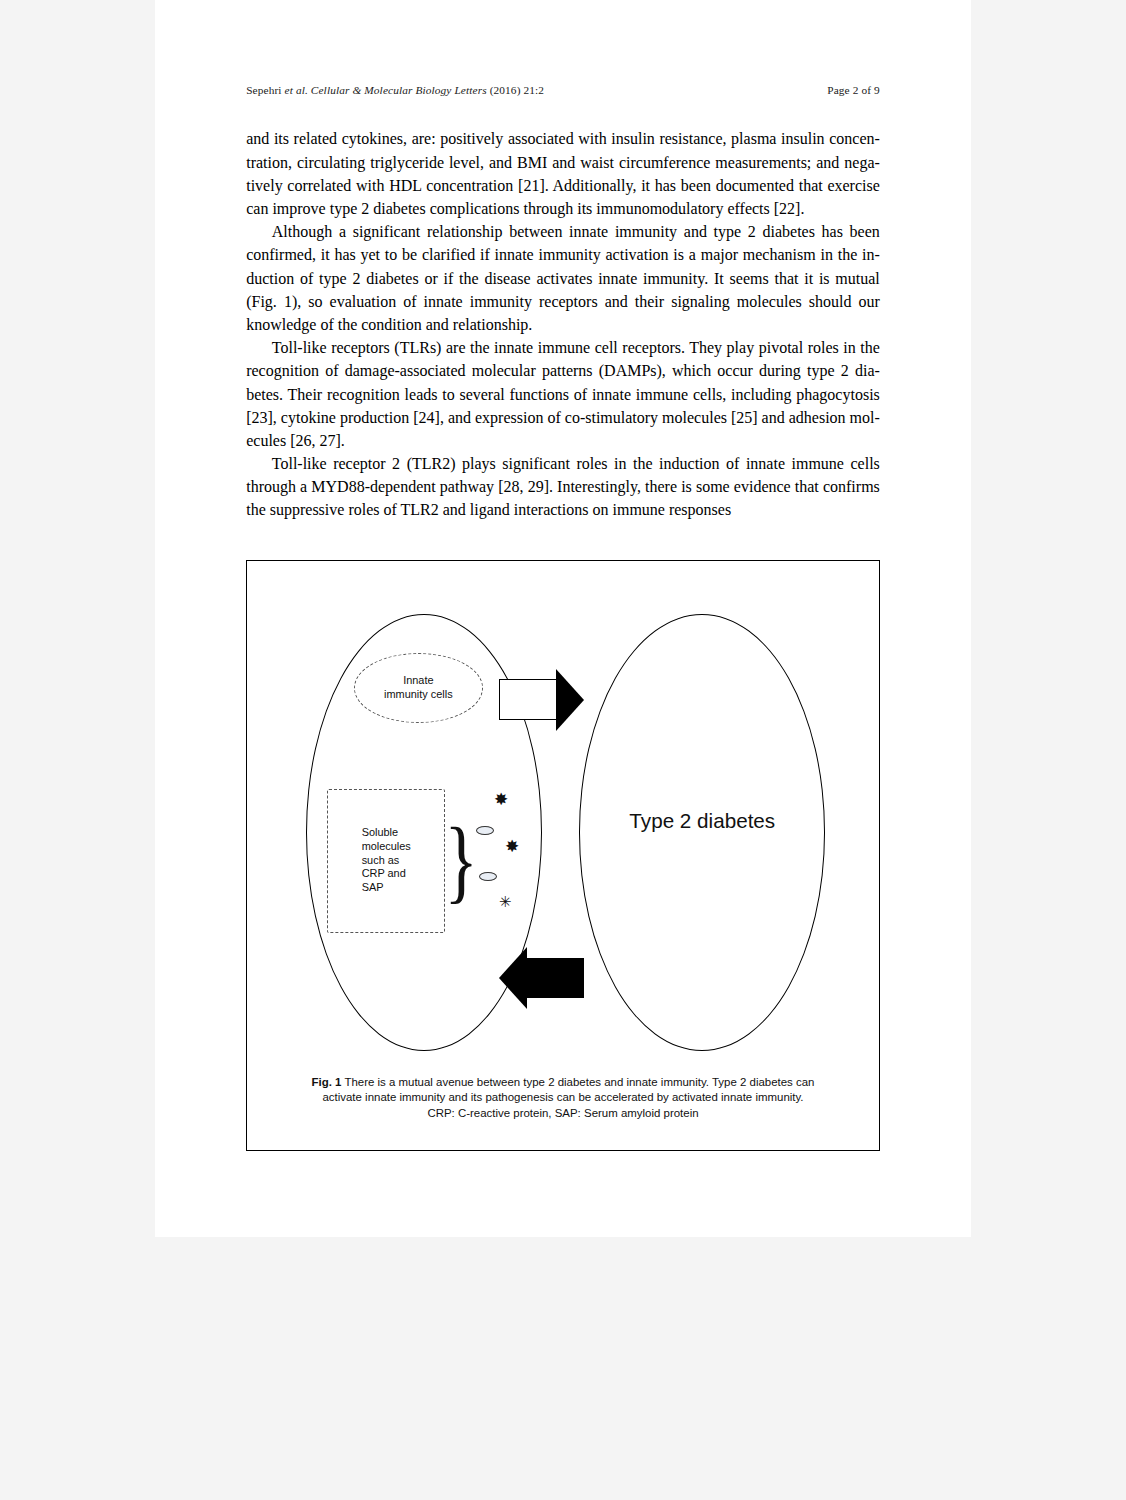Sepehri et al. Cellular & Molecular Biology Letters (2016) 21:2
Page 2 of 9
and its related cytokines, are: positively associated with insulin resistance, plasma insulin concentration, circulating triglyceride level, and BMI and waist circumference measurements; and negatively correlated with HDL concentration [21]. Additionally, it has been documented that exercise can improve type 2 diabetes complications through its immunomodulatory effects [22].
Although a significant relationship between innate immunity and type 2 diabetes has been confirmed, it has yet to be clarified if innate immunity activation is a major mechanism in the induction of type 2 diabetes or if the disease activates innate immunity. It seems that it is mutual (Fig. 1), so evaluation of innate immunity receptors and their signaling molecules should our knowledge of the condition and relationship.
Toll-like receptors (TLRs) are the innate immune cell receptors. They play pivotal roles in the recognition of damage-associated molecular patterns (DAMPs), which occur during type 2 diabetes. Their recognition leads to several functions of innate immune cells, including phagocytosis [23], cytokine production [24], and expression of co-stimulatory molecules [25] and adhesion molecules [26, 27].
Toll-like receptor 2 (TLR2) plays significant roles in the induction of innate immune cells through a MYD88-dependent pathway [28, 29]. Interestingly, there is some evidence that confirms the suppressive roles of TLR2 and ligand interactions on immune responses
Type 2 diabetes
Innate
immunity cells
Soluble
molecules
such as
CRP and
SAP
}
✸
✸
✳
Fig. 1 There is a mutual avenue between type 2 diabetes and innate immunity. Type 2 diabetes can activate innate immunity and its pathogenesis can be accelerated by activated innate immunity.
CRP: C-reactive protein, SAP: Serum amyloid protein